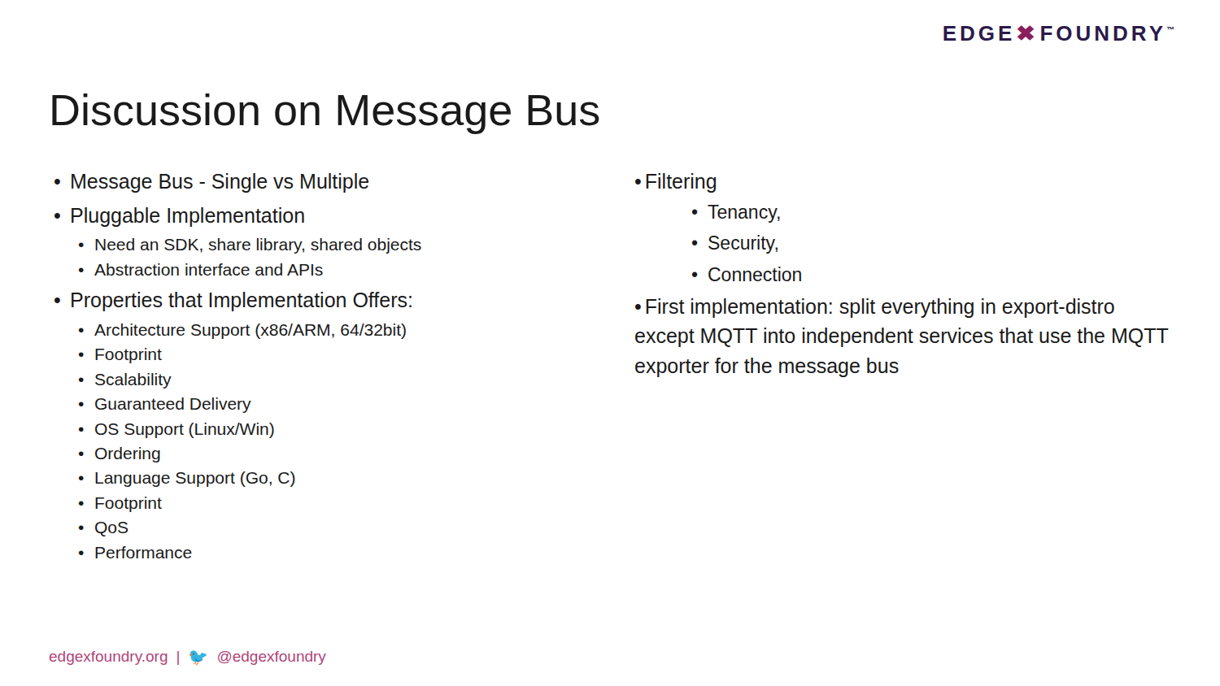EDGE✖FOUNDRY™
Discussion on Message Bus
Message Bus - Single vs Multiple
Pluggable Implementation
Need an SDK, share library, shared objects
Abstraction interface and APIs
Properties that Implementation Offers:
Architecture Support (x86/ARM, 64/32bit)
Footprint
Scalability
Guaranteed Delivery
OS Support (Linux/Win)
Ordering
Language Support (Go, C)
Footprint
QoS
Performance
Filtering
Tenancy,
Security,
Connection
First implementation: split everything in export-distro except MQTT into independent services that use the MQTT exporter for the message bus
edgexfoundry.org | 🐦 @edgexfoundry